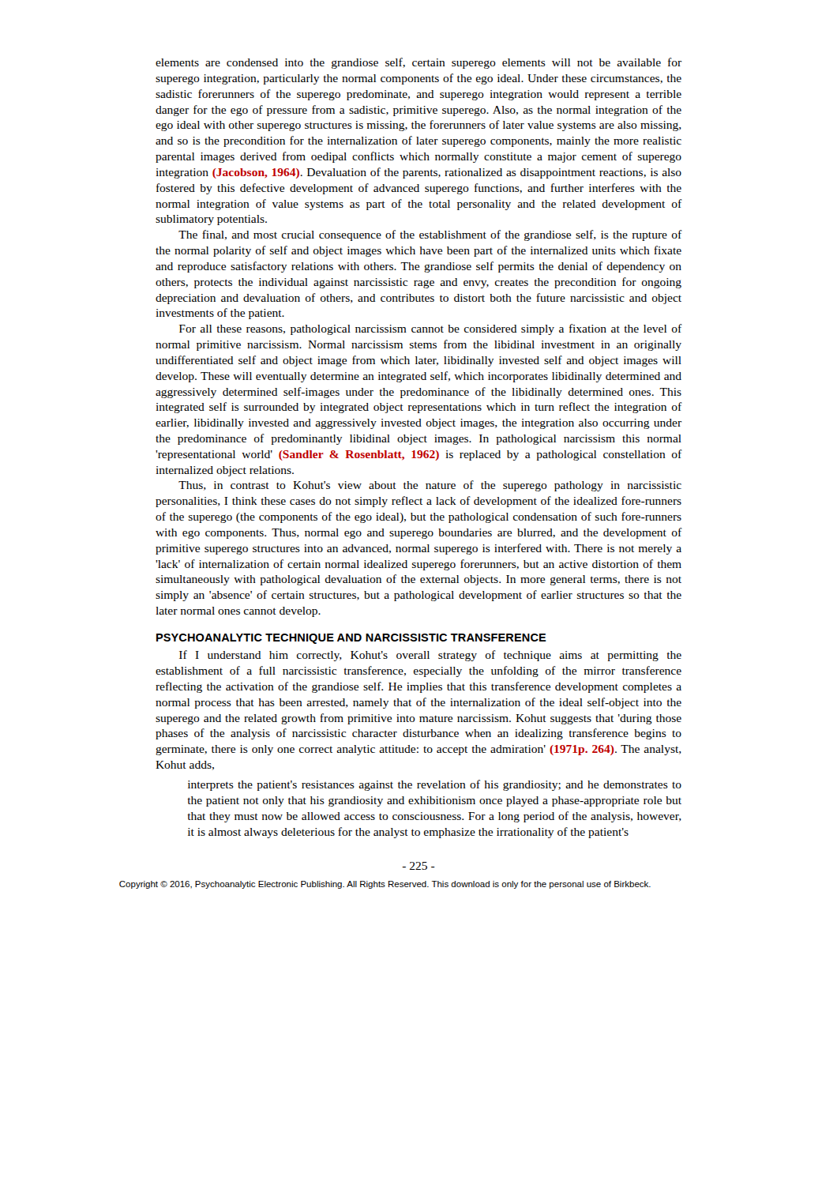elements are condensed into the grandiose self, certain superego elements will not be available for superego integration, particularly the normal components of the ego ideal. Under these circumstances, the sadistic forerunners of the superego predominate, and superego integration would represent a terrible danger for the ego of pressure from a sadistic, primitive superego. Also, as the normal integration of the ego ideal with other superego structures is missing, the forerunners of later value systems are also missing, and so is the precondition for the internalization of later superego components, mainly the more realistic parental images derived from oedipal conflicts which normally constitute a major cement of superego integration (Jacobson, 1964). Devaluation of the parents, rationalized as disappointment reactions, is also fostered by this defective development of advanced superego functions, and further interferes with the normal integration of value systems as part of the total personality and the related development of sublimatory potentials.
The final, and most crucial consequence of the establishment of the grandiose self, is the rupture of the normal polarity of self and object images which have been part of the internalized units which fixate and reproduce satisfactory relations with others. The grandiose self permits the denial of dependency on others, protects the individual against narcissistic rage and envy, creates the precondition for ongoing depreciation and devaluation of others, and contributes to distort both the future narcissistic and object investments of the patient.
For all these reasons, pathological narcissism cannot be considered simply a fixation at the level of normal primitive narcissism. Normal narcissism stems from the libidinal investment in an originally undifferentiated self and object image from which later, libidinally invested self and object images will develop. These will eventually determine an integrated self, which incorporates libidinally determined and aggressively determined self-images under the predominance of the libidinally determined ones. This integrated self is surrounded by integrated object representations which in turn reflect the integration of earlier, libidinally invested and aggressively invested object images, the integration also occurring under the predominance of predominantly libidinal object images. In pathological narcissism this normal 'representational world' (Sandler & Rosenblatt, 1962) is replaced by a pathological constellation of internalized object relations.
Thus, in contrast to Kohut's view about the nature of the superego pathology in narcissistic personalities, I think these cases do not simply reflect a lack of development of the idealized fore-runners of the superego (the components of the ego ideal), but the pathological condensation of such fore-runners with ego components. Thus, normal ego and superego boundaries are blurred, and the development of primitive superego structures into an advanced, normal superego is interfered with. There is not merely a 'lack' of internalization of certain normal idealized superego forerunners, but an active distortion of them simultaneously with pathological devaluation of the external objects. In more general terms, there is not simply an 'absence' of certain structures, but a pathological development of earlier structures so that the later normal ones cannot develop.
PSYCHOANALYTIC TECHNIQUE AND NARCISSISTIC TRANSFERENCE
If I understand him correctly, Kohut's overall strategy of technique aims at permitting the establishment of a full narcissistic transference, especially the unfolding of the mirror transference reflecting the activation of the grandiose self. He implies that this transference development completes a normal process that has been arrested, namely that of the internalization of the ideal self-object into the superego and the related growth from primitive into mature narcissism. Kohut suggests that 'during those phases of the analysis of narcissistic character disturbance when an idealizing transference begins to germinate, there is only one correct analytic attitude: to accept the admiration' (1971p. 264). The analyst, Kohut adds,
interprets the patient's resistances against the revelation of his grandiosity; and he demonstrates to the patient not only that his grandiosity and exhibitionism once played a phase-appropriate role but that they must now be allowed access to consciousness. For a long period of the analysis, however, it is almost always deleterious for the analyst to emphasize the irrationality of the patient's
- 225 -
Copyright © 2016, Psychoanalytic Electronic Publishing. All Rights Reserved. This download is only for the personal use of Birkbeck.